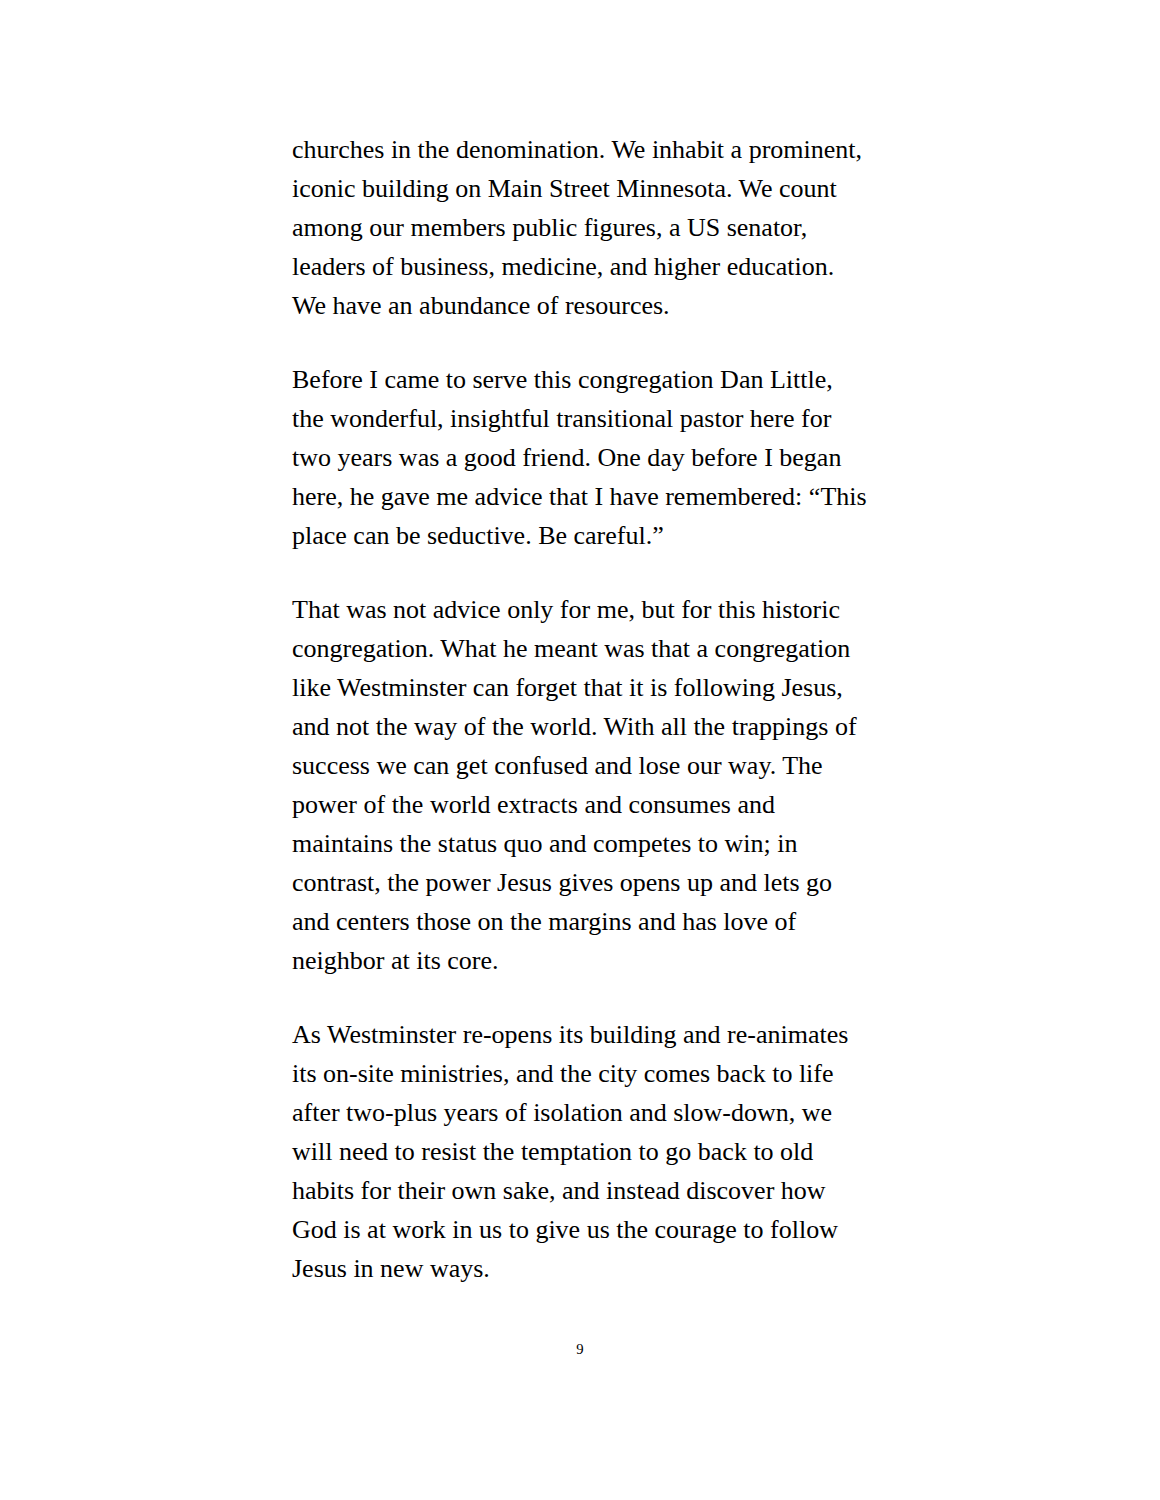churches in the denomination. We inhabit a prominent, iconic building on Main Street Minnesota. We count among our members public figures, a US senator, leaders of business, medicine, and higher education. We have an abundance of resources.
Before I came to serve this congregation Dan Little, the wonderful, insightful transitional pastor here for two years was a good friend. One day before I began here, he gave me advice that I have remembered: “This place can be seductive. Be careful.”
That was not advice only for me, but for this historic congregation. What he meant was that a congregation like Westminster can forget that it is following Jesus, and not the way of the world. With all the trappings of success we can get confused and lose our way. The power of the world extracts and consumes and maintains the status quo and competes to win; in contrast, the power Jesus gives opens up and lets go and centers those on the margins and has love of neighbor at its core.
As Westminster re-opens its building and re-animates its on-site ministries, and the city comes back to life after two-plus years of isolation and slow-down, we will need to resist the temptation to go back to old habits for their own sake, and instead discover how God is at work in us to give us the courage to follow Jesus in new ways.
9